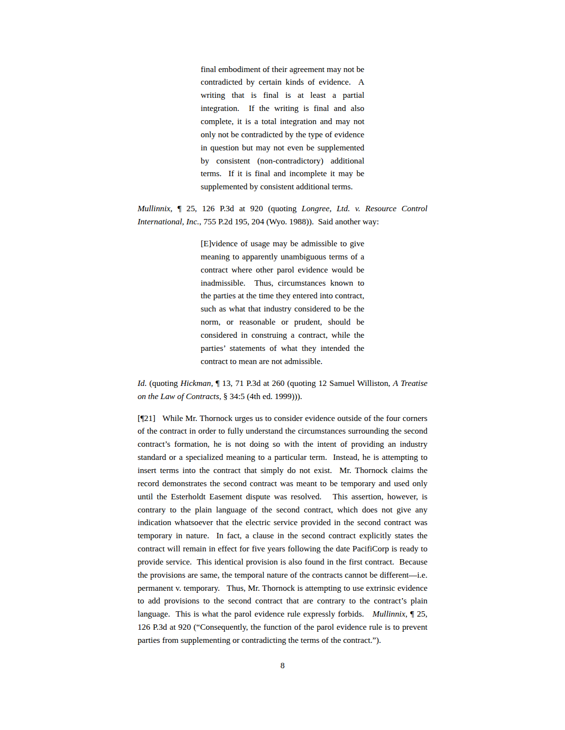final embodiment of their agreement may not be contradicted by certain kinds of evidence. A writing that is final is at least a partial integration. If the writing is final and also complete, it is a total integration and may not only not be contradicted by the type of evidence in question but may not even be supplemented by consistent (non-contradictory) additional terms. If it is final and incomplete it may be supplemented by consistent additional terms.
Mullinnix, ¶ 25, 126 P.3d at 920 (quoting Longree, Ltd. v. Resource Control International, Inc., 755 P.2d 195, 204 (Wyo. 1988)). Said another way:
[E]vidence of usage may be admissible to give meaning to apparently unambiguous terms of a contract where other parol evidence would be inadmissible. Thus, circumstances known to the parties at the time they entered into contract, such as what that industry considered to be the norm, or reasonable or prudent, should be considered in construing a contract, while the parties’ statements of what they intended the contract to mean are not admissible.
Id. (quoting Hickman, ¶ 13, 71 P.3d at 260 (quoting 12 Samuel Williston, A Treatise on the Law of Contracts, § 34:5 (4th ed. 1999))).
[¶21] While Mr. Thornock urges us to consider evidence outside of the four corners of the contract in order to fully understand the circumstances surrounding the second contract’s formation, he is not doing so with the intent of providing an industry standard or a specialized meaning to a particular term. Instead, he is attempting to insert terms into the contract that simply do not exist. Mr. Thornock claims the record demonstrates the second contract was meant to be temporary and used only until the Esterholdt Easement dispute was resolved. This assertion, however, is contrary to the plain language of the second contract, which does not give any indication whatsoever that the electric service provided in the second contract was temporary in nature. In fact, a clause in the second contract explicitly states the contract will remain in effect for five years following the date PacifiCorp is ready to provide service. This identical provision is also found in the first contract. Because the provisions are same, the temporal nature of the contracts cannot be different—i.e. permanent v. temporary. Thus, Mr. Thornock is attempting to use extrinsic evidence to add provisions to the second contract that are contrary to the contract’s plain language. This is what the parol evidence rule expressly forbids. Mullinnix, ¶ 25, 126 P.3d at 920 (“Consequently, the function of the parol evidence rule is to prevent parties from supplementing or contradicting the terms of the contract.”).
8